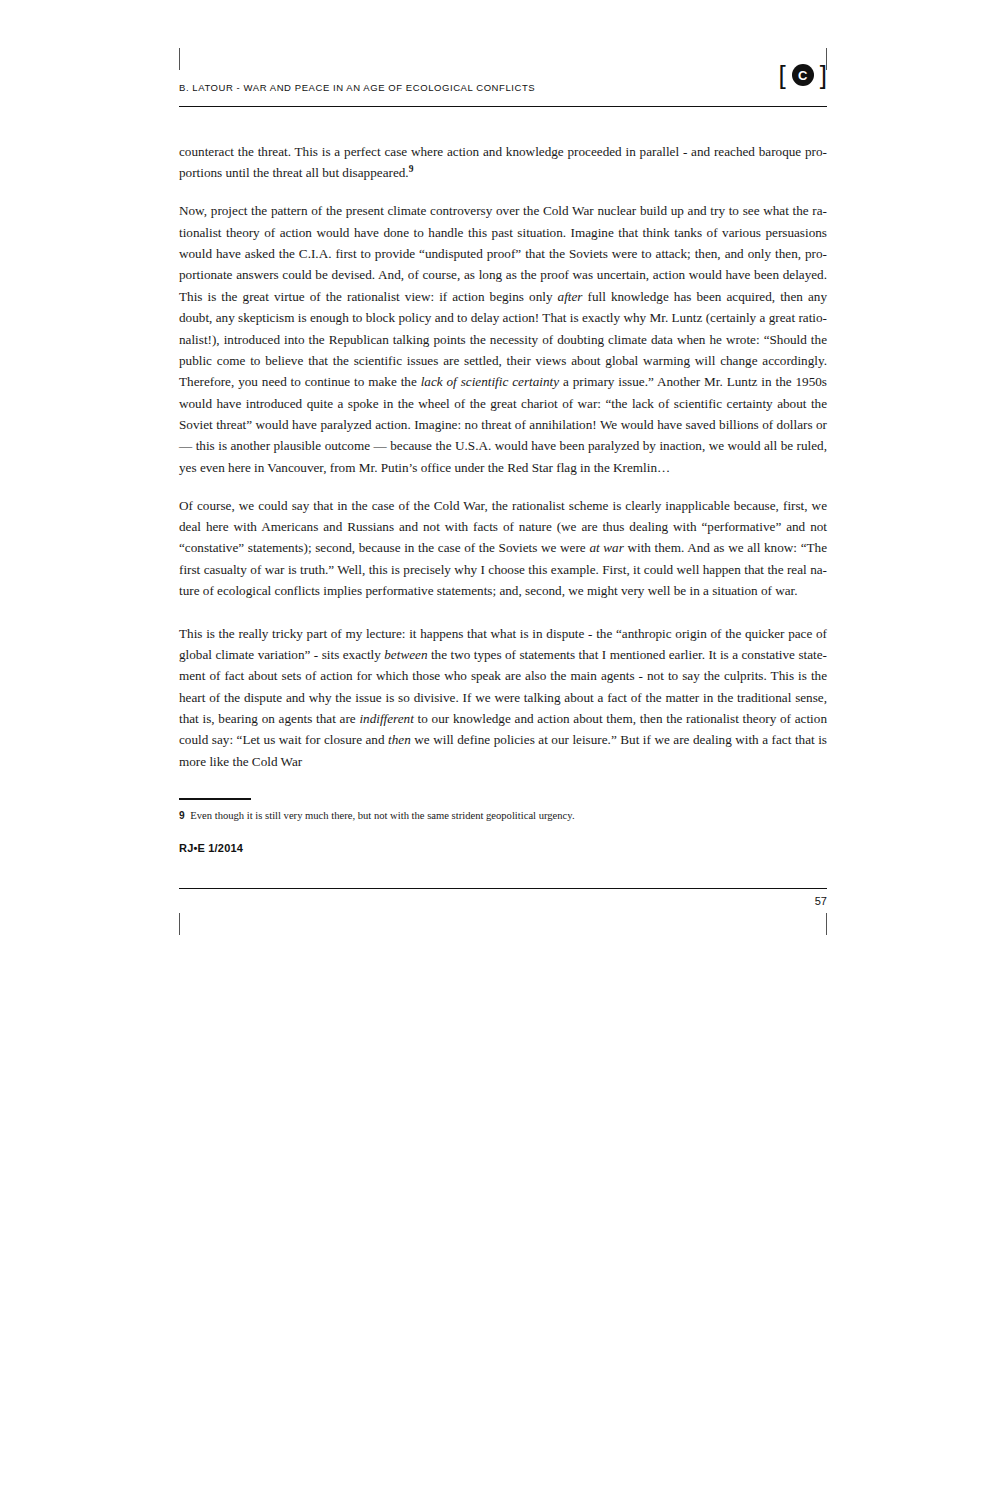B. Latour - War and Peace in an Age of Ecological Conflicts
[ C ]
counteract the threat. This is a perfect case where action and knowledge proceeded in parallel - and reached baroque proportions until the threat all but disappeared.9
Now, project the pattern of the present climate controversy over the Cold War nuclear build up and try to see what the rationalist theory of action would have done to handle this past situation. Imagine that think tanks of various persuasions would have asked the C.I.A. first to provide “undisputed proof” that the Soviets were to attack; then, and only then, proportionate answers could be devised. And, of course, as long as the proof was uncertain, action would have been delayed. This is the great virtue of the rationalist view: if action begins only after full knowledge has been acquired, then any doubt, any skepticism is enough to block policy and to delay action! That is exactly why Mr. Luntz (certainly a great rationalist!), introduced into the Republican talking points the necessity of doubting climate data when he wrote: “Should the public come to believe that the scientific issues are settled, their views about global warming will change accordingly. Therefore, you need to continue to make the lack of scientific certainty a primary issue.” Another Mr. Luntz in the 1950s would have introduced quite a spoke in the wheel of the great chariot of war: “the lack of scientific certainty about the Soviet threat” would have paralyzed action. Imagine: no threat of annihilation! We would have saved billions of dollars or — this is another plausible outcome — because the U.S.A. would have been paralyzed by inaction, we would all be ruled, yes even here in Vancouver, from Mr. Putin’s office under the Red Star flag in the Kremlin…
Of course, we could say that in the case of the Cold War, the rationalist scheme is clearly inapplicable because, first, we deal here with Americans and Russians and not with facts of nature (we are thus dealing with “performative” and not “constative” statements); second, because in the case of the Soviets we were at war with them. And as we all know: “The first casualty of war is truth.” Well, this is precisely why I choose this example. First, it could well happen that the real nature of ecological conflicts implies performative statements; and, second, we might very well be in a situation of war.
This is the really tricky part of my lecture: it happens that what is in dispute - the “anthropic origin of the quicker pace of global climate variation” - sits exactly between the two types of statements that I mentioned earlier. It is a constative statement of fact about sets of action for which those who speak are also the main agents - not to say the culprits. This is the heart of the dispute and why the issue is so divisive. If we were talking about a fact of the matter in the traditional sense, that is, bearing on agents that are indifferent to our knowledge and action about them, then the rationalist theory of action could say: “Let us wait for closure and then we will define policies at our leisure.” But if we are dealing with a fact that is more like the Cold War
9 Even though it is still very much there, but not with the same strident geopolitical urgency.
RJ•E 1/2014
57